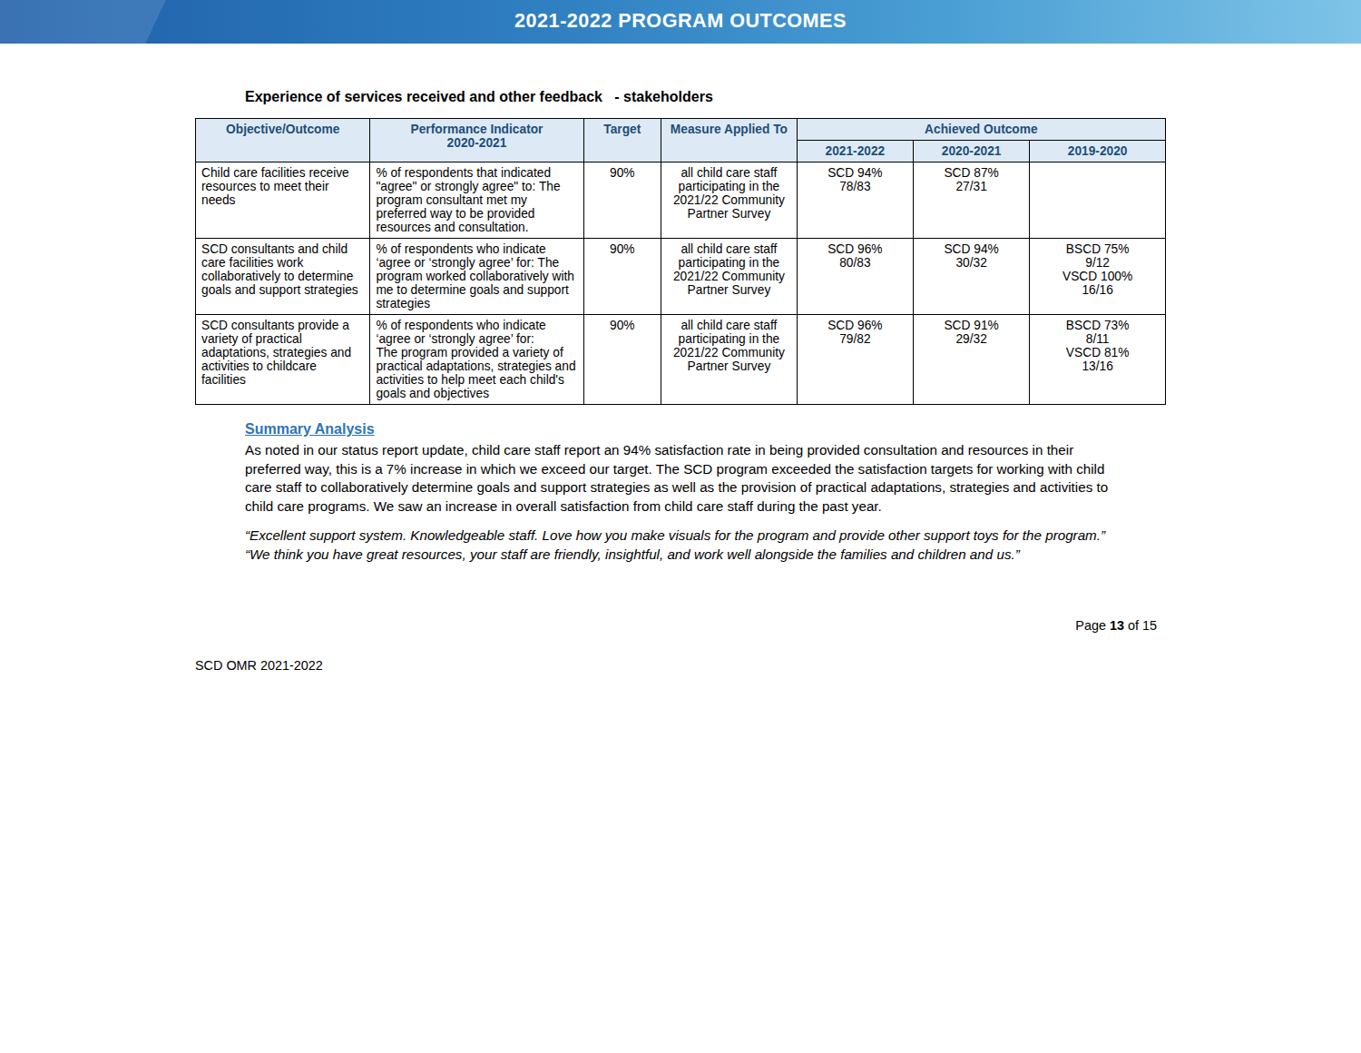2021-2022 PROGRAM OUTCOMES
Experience of services received and other feedback - stakeholders
| Objective/Outcome | Performance Indicator 2020-2021 | Target | Measure Applied To | Achieved Outcome |
| --- | --- | --- | --- | --- |
| 2021-2022 | 2020-2021 | 2019-2020 |
| Child care facilities receive resources to meet their needs | % of respondents that indicated "agree" or strongly agree" to: The program consultant met my preferred way to be provided resources and consultation. | 90% | all child care staff participating in the 2021/22 Community Partner Survey | SCD 94% 78/83 | SCD 87% 27/31 | |
| SCD consultants and child care facilities work collaboratively to determine goals and support strategies | % of respondents who indicate ‘agree or ‘strongly agree’ for: The program worked collaboratively with me to determine goals and support strategies | 90% | all child care staff participating in the 2021/22 Community Partner Survey | SCD 96% 80/83 | SCD 94% 30/32 | BSCD 75% 9/12 VSCD 100% 16/16 |
| SCD consultants provide a variety of practical adaptations, strategies and activities to childcare facilities | % of respondents who indicate ‘agree or ‘strongly agree’ for: The program provided a variety of practical adaptations, strategies and activities to help meet each child's goals and objectives | 90% | all child care staff participating in the 2021/22 Community Partner Survey | SCD 96% 79/82 | SCD 91% 29/32 | BSCD 73% 8/11 VSCD 81% 13/16 |
Summary Analysis
As noted in our status report update, child care staff report an 94% satisfaction rate in being provided consultation and resources in their preferred way, this is a 7% increase in which we exceed our target. The SCD program exceeded the satisfaction targets for working with child care staff to collaboratively determine goals and support strategies as well as the provision of practical adaptations, strategies and activities to child care programs. We saw an increase in overall satisfaction from child care staff during the past year.
“Excellent support system. Knowledgeable staff. Love how you make visuals for the program and provide other support toys for the program.” “We think you have great resources, your staff are friendly, insightful, and work well alongside the families and children and us.”
Page 13 of 15
SCD OMR 2021-2022